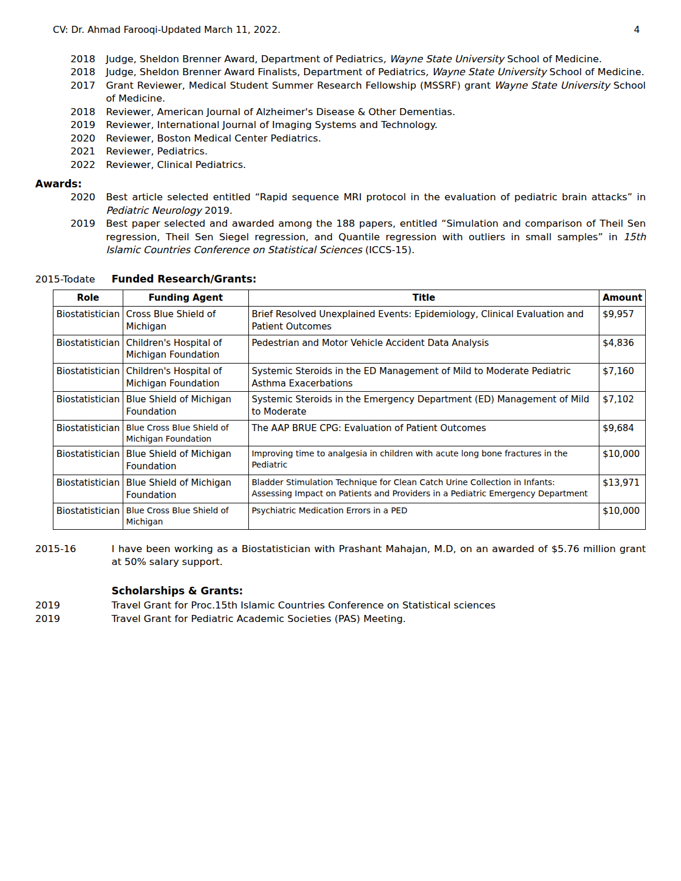CV: Dr. Ahmad Farooqi-Updated March 11, 2022. 4
2018 Judge, Sheldon Brenner Award, Department of Pediatrics, Wayne State University School of Medicine.
2018 Judge, Sheldon Brenner Award Finalists, Department of Pediatrics, Wayne State University School of Medicine.
2017 Grant Reviewer, Medical Student Summer Research Fellowship (MSSRF) grant Wayne State University School of Medicine.
2018 Reviewer, American Journal of Alzheimer's Disease & Other Dementias.
2019 Reviewer, International Journal of Imaging Systems and Technology.
2020 Reviewer, Boston Medical Center Pediatrics.
2021 Reviewer, Pediatrics.
2022 Reviewer, Clinical Pediatrics.
Awards:
2020 Best article selected entitled “Rapid sequence MRI protocol in the evaluation of pediatric brain attacks” in Pediatric Neurology 2019.
2019 Best paper selected and awarded among the 188 papers, entitled “Simulation and comparison of Theil Sen regression, Theil Sen Siegel regression, and Quantile regression with outliers in small samples” in 15th Islamic Countries Conference on Statistical Sciences (ICCS-15).
2015-Todate Funded Research/Grants:
| Role | Funding Agent | Title | Amount |
| --- | --- | --- | --- |
| Biostatistician | Cross Blue Shield of Michigan | Brief Resolved Unexplained Events: Epidemiology, Clinical Evaluation and Patient Outcomes | $9,957 |
| Biostatistician | Children's Hospital of Michigan Foundation | Pedestrian and Motor Vehicle Accident Data Analysis | $4,836 |
| Biostatistician | Children's Hospital of Michigan Foundation | Systemic Steroids in the ED Management of Mild to Moderate Pediatric Asthma Exacerbations | $7,160 |
| Biostatistician | Blue Shield of Michigan Foundation | Systemic Steroids in the Emergency Department (ED) Management of Mild to Moderate | $7,102 |
| Biostatistician | Blue Cross Blue Shield of Michigan Foundation | The AAP BRUE CPG: Evaluation of Patient Outcomes | $9,684 |
| Biostatistician | Blue Shield of Michigan Foundation | Improving time to analgesia in children with acute long bone fractures in the Pediatric | $10,000 |
| Biostatistician | Blue Shield of Michigan Foundation | Bladder Stimulation Technique for Clean Catch Urine Collection in Infants: Assessing Impact on Patients and Providers in a Pediatric Emergency Department | $13,971 |
| Biostatistician | Blue Cross Blue Shield of Michigan | Psychiatric Medication Errors in a PED | $10,000 |
2015-16 I have been working as a Biostatistician with Prashant Mahajan, M.D, on an awarded of $5.76 million grant at 50% salary support.
Scholarships & Grants:
2019 Travel Grant for Proc.15th Islamic Countries Conference on Statistical sciences
2019 Travel Grant for Pediatric Academic Societies (PAS) Meeting.